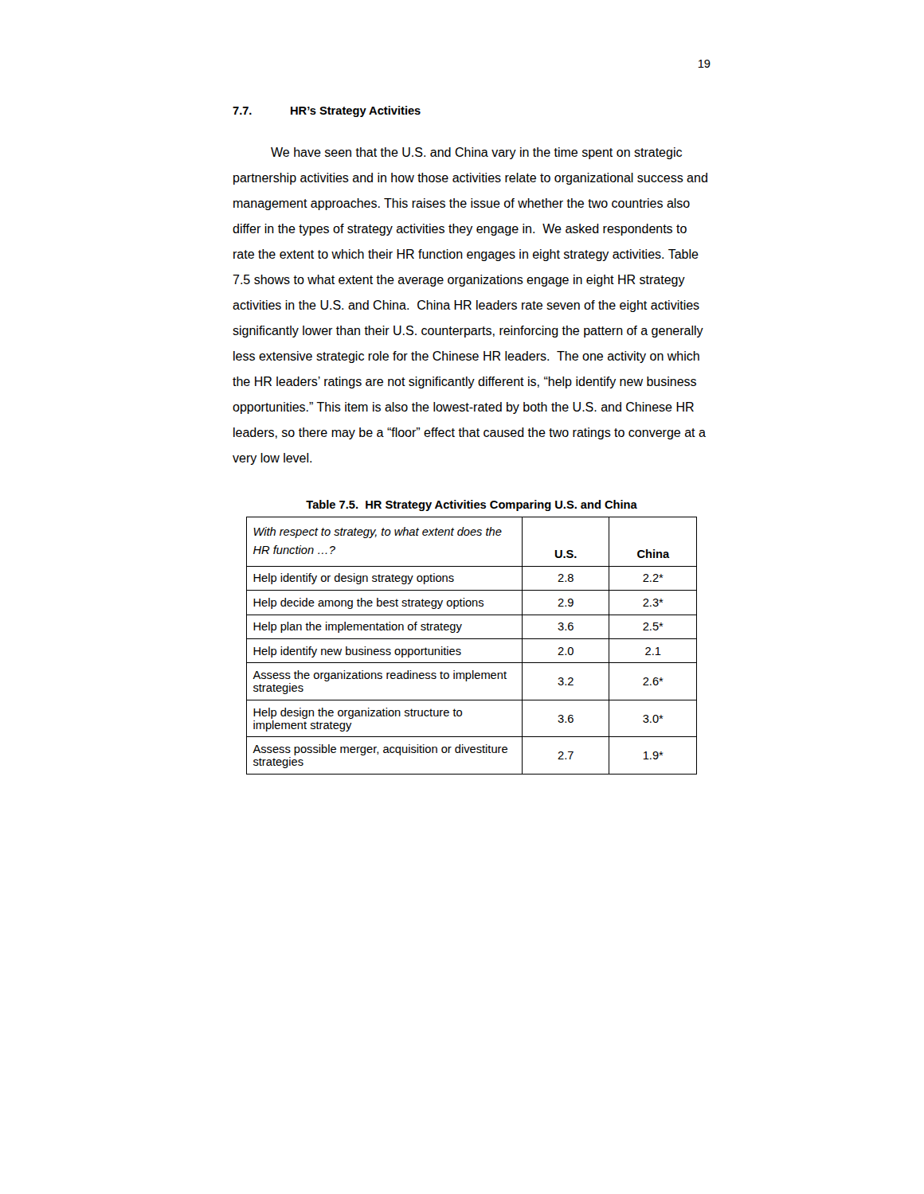19
7.7. HR’s Strategy Activities
We have seen that the U.S. and China vary in the time spent on strategic partnership activities and in how those activities relate to organizational success and management approaches. This raises the issue of whether the two countries also differ in the types of strategy activities they engage in. We asked respondents to rate the extent to which their HR function engages in eight strategy activities. Table 7.5 shows to what extent the average organizations engage in eight HR strategy activities in the U.S. and China. China HR leaders rate seven of the eight activities significantly lower than their U.S. counterparts, reinforcing the pattern of a generally less extensive strategic role for the Chinese HR leaders. The one activity on which the HR leaders’ ratings are not significantly different is, “help identify new business opportunities.” This item is also the lowest-rated by both the U.S. and Chinese HR leaders, so there may be a “floor” effect that caused the two ratings to converge at a very low level.
Table 7.5. HR Strategy Activities Comparing U.S. and China
| With respect to strategy, to what extent does the HR function …? | U.S. | China |
| Help identify or design strategy options | 2.8 | 2.2* |
| Help decide among the best strategy options | 2.9 | 2.3* |
| Help plan the implementation of strategy | 3.6 | 2.5* |
| Help identify new business opportunities | 2.0 | 2.1 |
| Assess the organizations readiness to implement strategies | 3.2 | 2.6* |
| Help design the organization structure to implement strategy | 3.6 | 3.0* |
| Assess possible merger, acquisition or divestiture strategies | 2.7 | 1.9* |